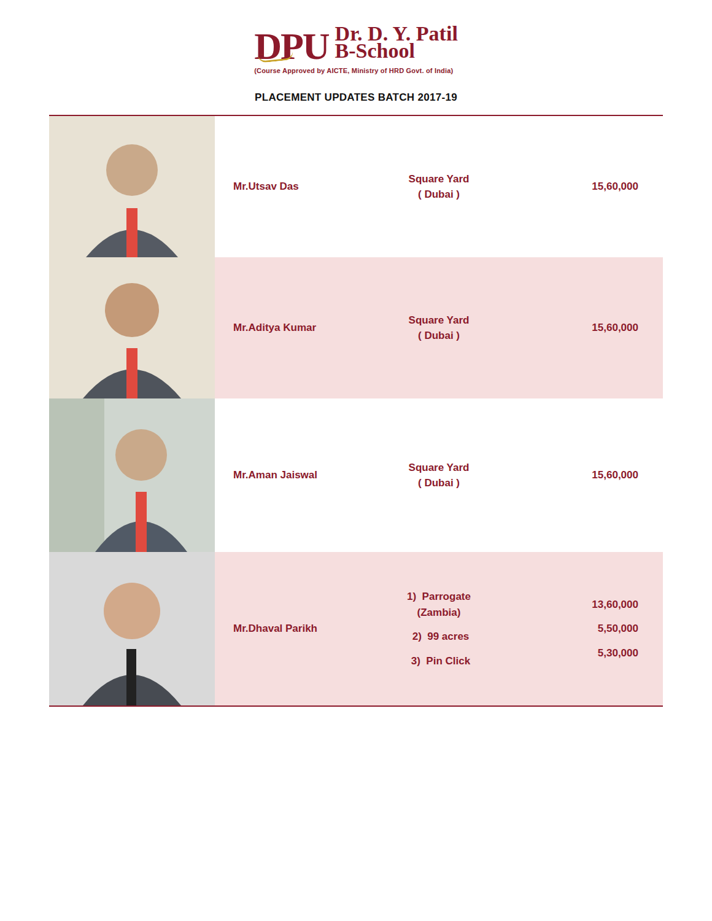DPU
Dr. D. Y. Patil
B-School
(Course Approved by AICTE, Ministry of HRD Govt. of India)
PLACEMENT UPDATES BATCH 2017-19
| | Mr.Utsav Das | Square Yard ( Dubai ) | 15,60,000 |
| | Mr.Aditya Kumar | Square Yard ( Dubai ) | 15,60,000 |
| | Mr.Aman Jaiswal | Square Yard ( Dubai ) | 15,60,000 |
| | Mr.Dhaval Parikh | 1) Parrogate (Zambia) 2) 99 acres 3) Pin Click | 13,60,000 5,50,000 5,30,000 |